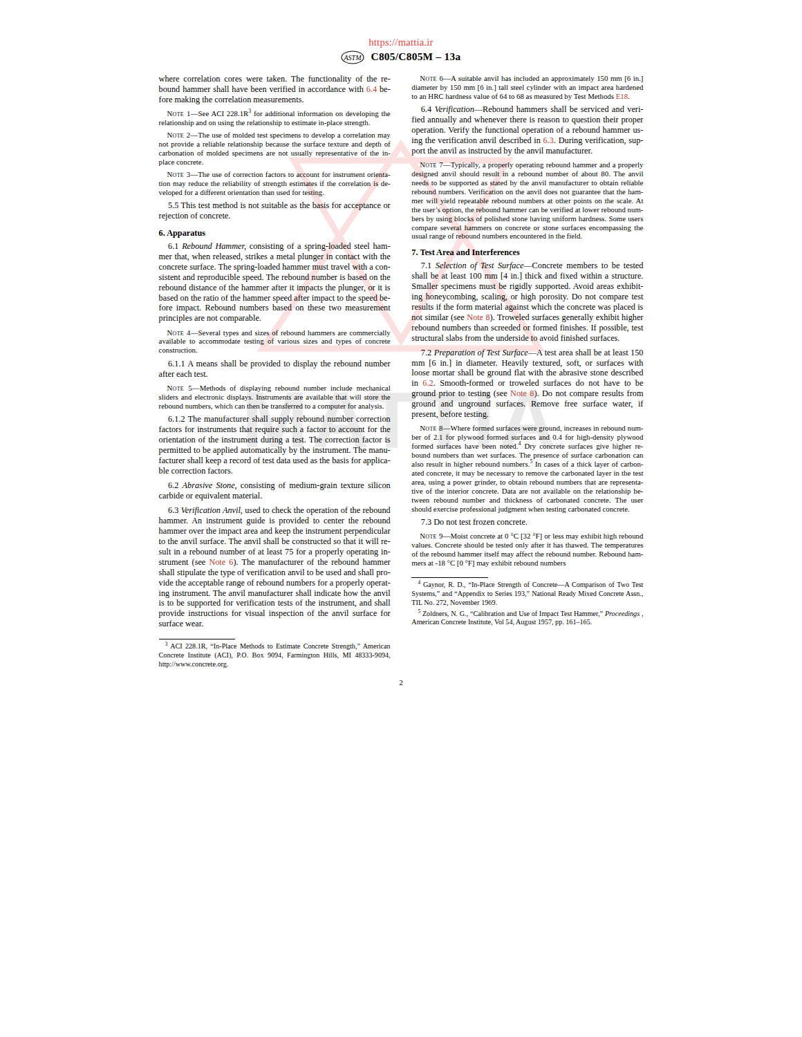https://mattia.ir
ASTM C805/C805M – 13a
MATTIA
where correlation cores were taken. The functionality of the rebound hammer shall have been verified in accordance with 6.4 before making the correlation measurements.
Note 1—See ACI 228.1R3 for additional information on developing the relationship and on using the relationship to estimate in-place strength.
Note 2—The use of molded test specimens to develop a correlation may not provide a reliable relationship because the surface texture and depth of carbonation of molded specimens are not usually representative of the in-place concrete.
Note 3—The use of correction factors to account for instrument orientation may reduce the reliability of strength estimates if the correlation is developed for a different orientation than used for testing.
5.5 This test method is not suitable as the basis for acceptance or rejection of concrete.
6. Apparatus
6.1 Rebound Hammer, consisting of a spring-loaded steel hammer that, when released, strikes a metal plunger in contact with the concrete surface. The spring-loaded hammer must travel with a consistent and reproducible speed. The rebound number is based on the rebound distance of the hammer after it impacts the plunger, or it is based on the ratio of the hammer speed after impact to the speed before impact. Rebound numbers based on these two measurement principles are not comparable.
Note 4—Several types and sizes of rebound hammers are commercially available to accommodate testing of various sizes and types of concrete construction.
6.1.1 A means shall be provided to display the rebound number after each test.
Note 5—Methods of displaying rebound number include mechanical sliders and electronic displays. Instruments are available that will store the rebound numbers, which can then be transferred to a computer for analysis.
6.1.2 The manufacturer shall supply rebound number correction factors for instruments that require such a factor to account for the orientation of the instrument during a test. The correction factor is permitted to be applied automatically by the instrument. The manufacturer shall keep a record of test data used as the basis for applicable correction factors.
6.2 Abrasive Stone, consisting of medium-grain texture silicon carbide or equivalent material.
6.3 Verification Anvil, used to check the operation of the rebound hammer. An instrument guide is provided to center the rebound hammer over the impact area and keep the instrument perpendicular to the anvil surface. The anvil shall be constructed so that it will result in a rebound number of at least 75 for a properly operating instrument (see Note 6). The manufacturer of the rebound hammer shall stipulate the type of verification anvil to be used and shall provide the acceptable range of rebound numbers for a properly operating instrument. The anvil manufacturer shall indicate how the anvil is to be supported for verification tests of the instrument, and shall provide instructions for visual inspection of the anvil surface for surface wear.
3 ACI 228.1R, “In-Place Methods to Estimate Concrete Strength,” American Concrete Institute (ACI), P.O. Box 9094, Farmington Hills, MI 48333-9094, http://www.concrete.org.
Note 6—A suitable anvil has included an approximately 150 mm [6 in.] diameter by 150 mm [6 in.] tall steel cylinder with an impact area hardened to an HRC hardness value of 64 to 68 as measured by Test Methods E18.
6.4 Verification—Rebound hammers shall be serviced and verified annually and whenever there is reason to question their proper operation. Verify the functional operation of a rebound hammer using the verification anvil described in 6.3. During verification, support the anvil as instructed by the anvil manufacturer.
Note 7—Typically, a properly operating rebound hammer and a properly designed anvil should result in a rebound number of about 80. The anvil needs to be supported as stated by the anvil manufacturer to obtain reliable rebound numbers. Verification on the anvil does not guarantee that the hammer will yield repeatable rebound numbers at other points on the scale. At the user’s option, the rebound hammer can be verified at lower rebound numbers by using blocks of polished stone having uniform hardness. Some users compare several hammers on concrete or stone surfaces encompassing the usual range of rebound numbers encountered in the field.
7. Test Area and Interferences
7.1 Selection of Test Surface—Concrete members to be tested shall be at least 100 mm [4 in.] thick and fixed within a structure. Smaller specimens must be rigidly supported. Avoid areas exhibiting honeycombing, scaling, or high porosity. Do not compare test results if the form material against which the concrete was placed is not similar (see Note 8). Troweled surfaces generally exhibit higher rebound numbers than screeded or formed finishes. If possible, test structural slabs from the underside to avoid finished surfaces.
7.2 Preparation of Test Surface—A test area shall be at least 150 mm [6 in.] in diameter. Heavily textured, soft, or surfaces with loose mortar shall be ground flat with the abrasive stone described in 6.2. Smooth-formed or troweled surfaces do not have to be ground prior to testing (see Note 8). Do not compare results from ground and unground surfaces. Remove free surface water, if present, before testing.
Note 8—Where formed surfaces were ground, increases in rebound number of 2.1 for plywood formed surfaces and 0.4 for high-density plywood formed surfaces have been noted.4 Dry concrete surfaces give higher rebound numbers than wet surfaces. The presence of surface carbonation can also result in higher rebound numbers.5 In cases of a thick layer of carbonated concrete, it may be necessary to remove the carbonated layer in the test area, using a power grinder, to obtain rebound numbers that are representative of the interior concrete. Data are not available on the relationship between rebound number and thickness of carbonated concrete. The user should exercise professional judgment when testing carbonated concrete.
7.3 Do not test frozen concrete.
Note 9—Moist concrete at 0 °C [32 °F] or less may exhibit high rebound values. Concrete should be tested only after it has thawed. The temperatures of the rebound hammer itself may affect the rebound number. Rebound hammers at -18 °C [0 °F] may exhibit rebound numbers
4 Gaynor, R. D., “In-Place Strength of Concrete—A Comparison of Two Test Systems,” and “Appendix to Series 193,” National Ready Mixed Concrete Assn., TIL No. 272, November 1969.
5 Zoldners, N. G., “Calibration and Use of Impact Test Hammer,” Proceedings , American Concrete Institute, Vol 54, August 1957, pp. 161–165.
2